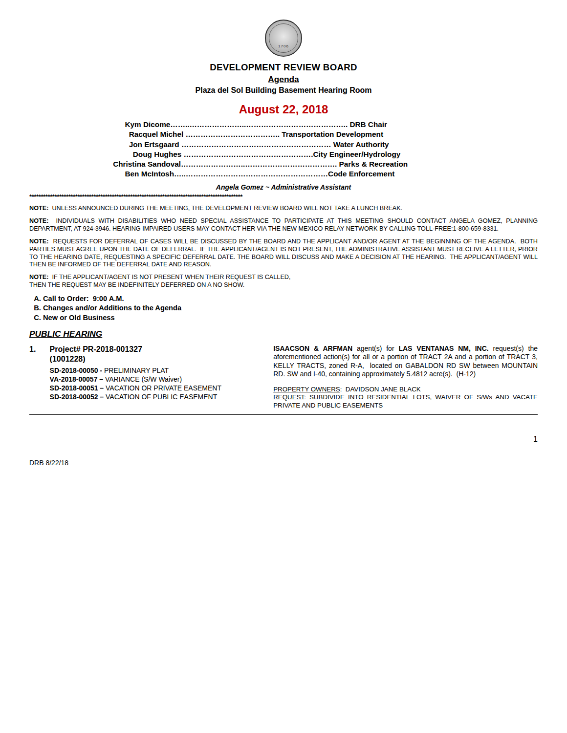DEVELOPMENT REVIEW BOARD
Agenda
Plaza del Sol Building Basement Hearing Room
August 22, 2018
Kym Dicome……..…………………..………………………………….. DRB Chair
Racquel Michel ……………………………….. Transportation Development
Jon Ertsgaard …………………………………………………… Water Authority
Doug Hughes …………………………………………….City Engineer/Hydrology
Christina Sandoval……………………..………………………………. Parks & Recreation
Ben McIntosh…..…………………………………………………Code Enforcement
Angela Gomez ~ Administrative Assistant
*********************************************************************************************
NOTE: UNLESS ANNOUNCED DURING THE MEETING, THE DEVELOPMENT REVIEW BOARD WILL NOT TAKE A LUNCH BREAK.
NOTE: INDIVIDUALS WITH DISABILITIES WHO NEED SPECIAL ASSISTANCE TO PARTICIPATE AT THIS MEETING SHOULD CONTACT ANGELA GOMEZ, PLANNING DEPARTMENT, AT 924-3946. HEARING IMPAIRED USERS MAY CONTACT HER VIA THE NEW MEXICO RELAY NETWORK BY CALLING TOLL-FREE:1-800-659-8331.
NOTE: REQUESTS FOR DEFERRAL OF CASES WILL BE DISCUSSED BY THE BOARD AND THE APPLICANT AND/OR AGENT AT THE BEGINNING OF THE AGENDA. BOTH PARTIES MUST AGREE UPON THE DATE OF DEFERRAL. IF THE APPLICANT/AGENT IS NOT PRESENT, THE ADMINISTRATIVE ASSISTANT MUST RECEIVE A LETTER, PRIOR TO THE HEARING DATE, REQUESTING A SPECIFIC DEFERRAL DATE. THE BOARD WILL DISCUSS AND MAKE A DECISION AT THE HEARING. THE APPLICANT/AGENT WILL THEN BE INFORMED OF THE DEFERRAL DATE AND REASON.
NOTE: IF THE APPLICANT/AGENT IS NOT PRESENT WHEN THEIR REQUEST IS CALLED,
THEN THE REQUEST MAY BE INDEFINITELY DEFERRED ON A NO SHOW.
Call to Order: 9:00 A.M.
Changes and/or Additions to the Agenda
New or Old Business
PUBLIC HEARING
| 1. | Project# PR-2018-001327 (1001228) SD-2018-00050 - PRELIMINARY PLAT VA-2018-00057 – VARIANCE (S/W Waiver) SD-2018-00051 – VACATION OR PRIVATE EASEMENT SD-2018-00052 – VACATION OF PUBLIC EASEMENT | ISAACSON & ARFMAN agent(s) for LAS VENTANAS NM, INC. request(s) the aforementioned action(s) for all or a portion of TRACT 2A and a portion of TRACT 3, KELLY TRACTS, zoned R-A, located on GABALDON RD SW between MOUNTAIN RD. SW and I-40, containing approximately 5.4812 acre(s). (H-12) PROPERTY OWNERS : DAVIDSON JANE BLACK REQUEST : SUBDIVIDE INTO RESIDENTIAL LOTS, WAIVER OF S/Ws AND VACATE PRIVATE AND PUBLIC EASEMENTS |
1
DRB 8/22/18